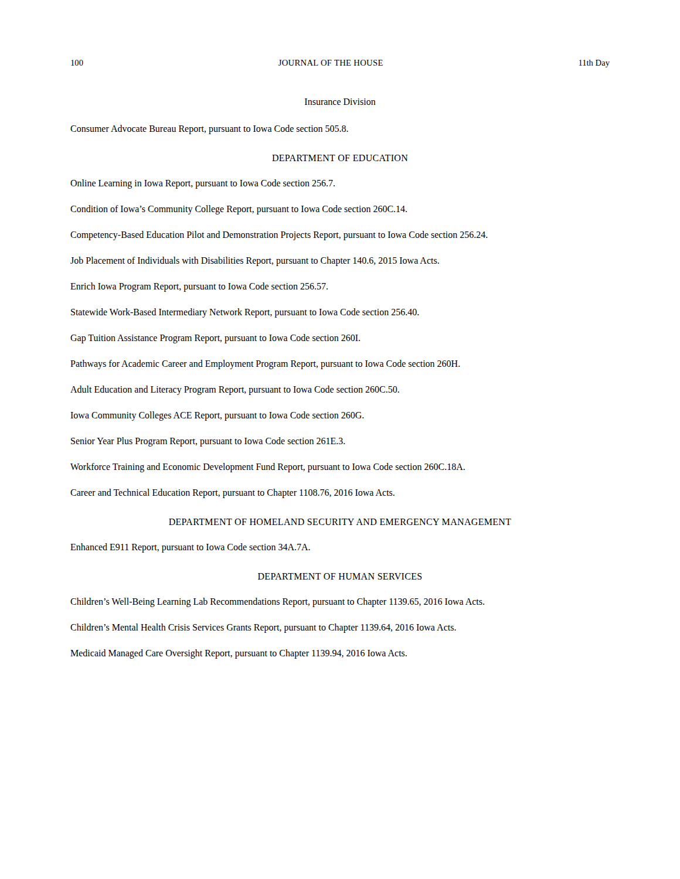100 JOURNAL OF THE HOUSE 11th Day
Insurance Division
Consumer Advocate Bureau Report, pursuant to Iowa Code section 505.8.
DEPARTMENT OF EDUCATION
Online Learning in Iowa Report, pursuant to Iowa Code section 256.7.
Condition of Iowa’s Community College Report, pursuant to Iowa Code section 260C.14.
Competency-Based Education Pilot and Demonstration Projects Report, pursuant to Iowa Code section 256.24.
Job Placement of Individuals with Disabilities Report, pursuant to Chapter 140.6, 2015 Iowa Acts.
Enrich Iowa Program Report, pursuant to Iowa Code section 256.57.
Statewide Work-Based Intermediary Network Report, pursuant to Iowa Code section 256.40.
Gap Tuition Assistance Program Report, pursuant to Iowa Code section 260I.
Pathways for Academic Career and Employment Program Report, pursuant to Iowa Code section 260H.
Adult Education and Literacy Program Report, pursuant to Iowa Code section 260C.50.
Iowa Community Colleges ACE Report, pursuant to Iowa Code section 260G.
Senior Year Plus Program Report, pursuant to Iowa Code section 261E.3.
Workforce Training and Economic Development Fund Report, pursuant to Iowa Code section 260C.18A.
Career and Technical Education Report, pursuant to Chapter 1108.76, 2016 Iowa Acts.
DEPARTMENT OF HOMELAND SECURITY AND EMERGENCY MANAGEMENT
Enhanced E911 Report, pursuant to Iowa Code section 34A.7A.
DEPARTMENT OF HUMAN SERVICES
Children’s Well-Being Learning Lab Recommendations Report, pursuant to Chapter 1139.65, 2016 Iowa Acts.
Children’s Mental Health Crisis Services Grants Report, pursuant to Chapter 1139.64, 2016 Iowa Acts.
Medicaid Managed Care Oversight Report, pursuant to Chapter 1139.94, 2016 Iowa Acts.